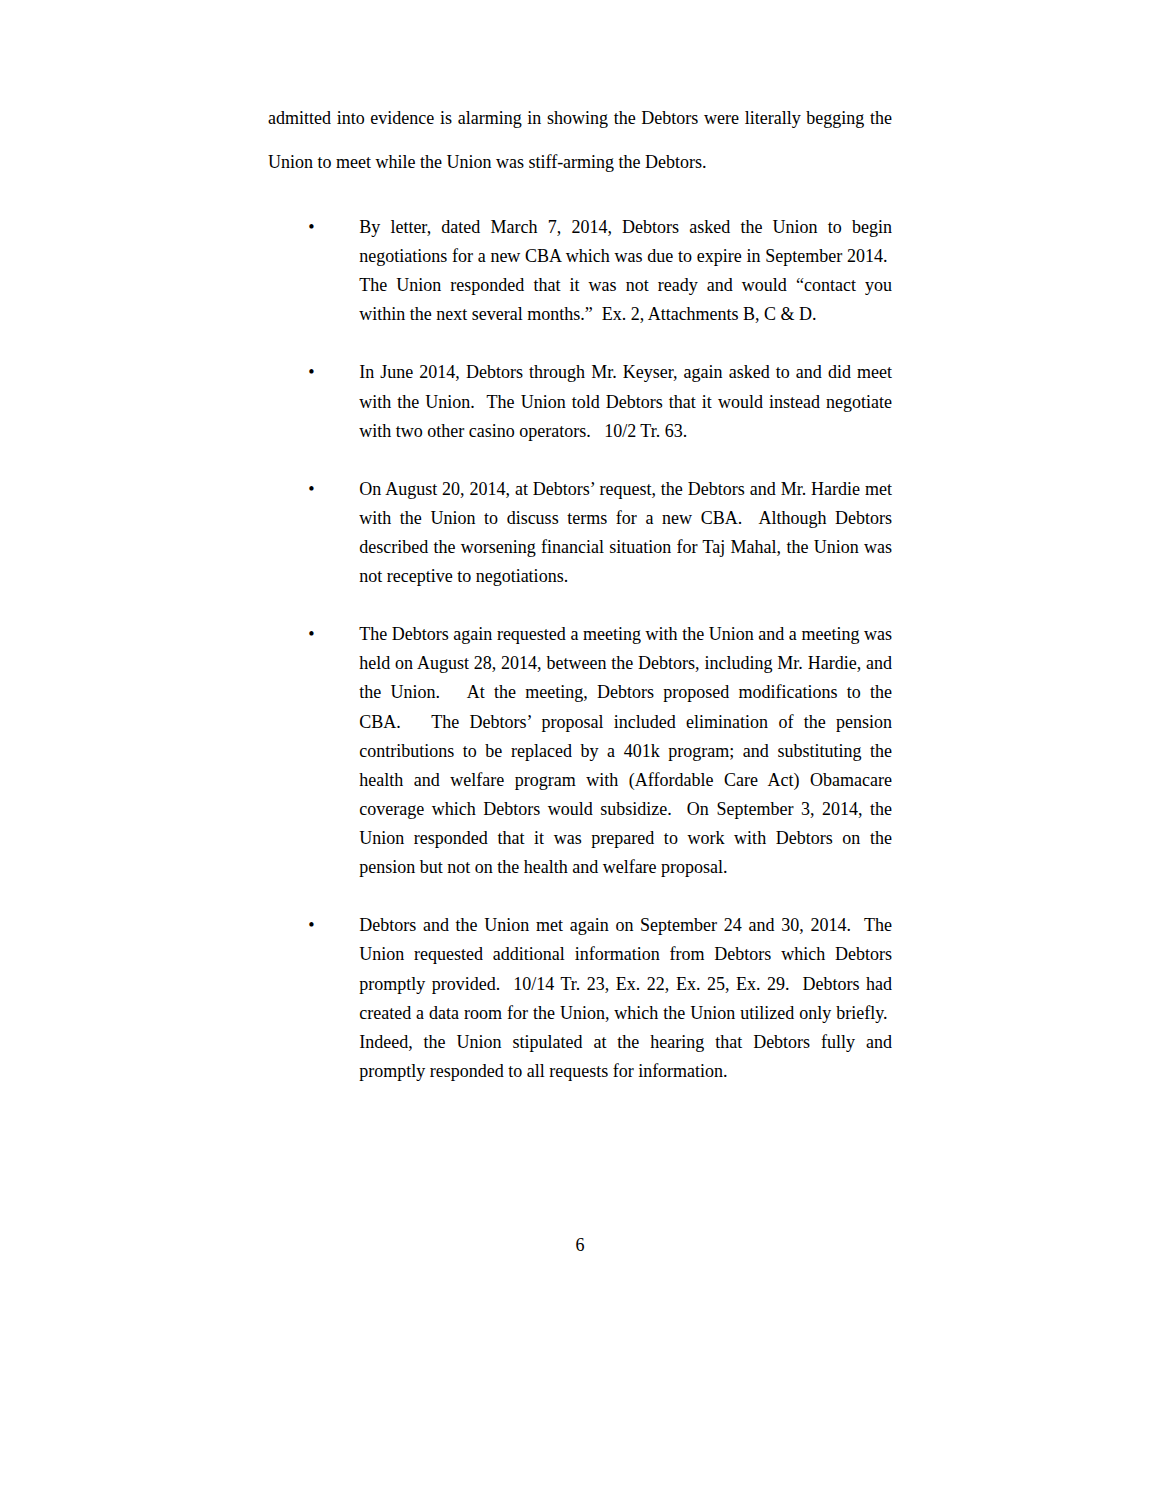admitted into evidence is alarming in showing the Debtors were literally begging the Union to meet while the Union was stiff-arming the Debtors.
By letter, dated March 7, 2014, Debtors asked the Union to begin negotiations for a new CBA which was due to expire in September 2014. The Union responded that it was not ready and would “contact you within the next several months.” Ex. 2, Attachments B, C & D.
In June 2014, Debtors through Mr. Keyser, again asked to and did meet with the Union. The Union told Debtors that it would instead negotiate with two other casino operators. 10/2 Tr. 63.
On August 20, 2014, at Debtors’ request, the Debtors and Mr. Hardie met with the Union to discuss terms for a new CBA. Although Debtors described the worsening financial situation for Taj Mahal, the Union was not receptive to negotiations.
The Debtors again requested a meeting with the Union and a meeting was held on August 28, 2014, between the Debtors, including Mr. Hardie, and the Union. At the meeting, Debtors proposed modifications to the CBA. The Debtors’ proposal included elimination of the pension contributions to be replaced by a 401k program; and substituting the health and welfare program with (Affordable Care Act) Obamacare coverage which Debtors would subsidize. On September 3, 2014, the Union responded that it was prepared to work with Debtors on the pension but not on the health and welfare proposal.
Debtors and the Union met again on September 24 and 30, 2014. The Union requested additional information from Debtors which Debtors promptly provided. 10/14 Tr. 23, Ex. 22, Ex. 25, Ex. 29. Debtors had created a data room for the Union, which the Union utilized only briefly. Indeed, the Union stipulated at the hearing that Debtors fully and promptly responded to all requests for information.
6